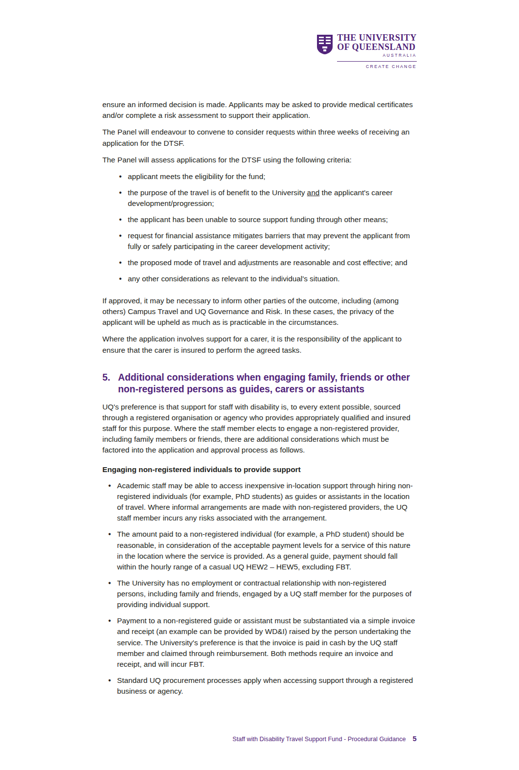THE UNIVERSITY
OF QUEENSLAND
AUSTRALIA
CREATE CHANGE
ensure an informed decision is made. Applicants may be asked to provide medical certificates and/or complete a risk assessment to support their application.
The Panel will endeavour to convene to consider requests within three weeks of receiving an application for the DTSF.
The Panel will assess applications for the DTSF using the following criteria:
applicant meets the eligibility for the fund;
the purpose of the travel is of benefit to the University and the applicant's career development/progression;
the applicant has been unable to source support funding through other means;
request for financial assistance mitigates barriers that may prevent the applicant from fully or safely participating in the career development activity;
the proposed mode of travel and adjustments are reasonable and cost effective; and
any other considerations as relevant to the individual's situation.
If approved, it may be necessary to inform other parties of the outcome, including (among others) Campus Travel and UQ Governance and Risk. In these cases, the privacy of the applicant will be upheld as much as is practicable in the circumstances.
Where the application involves support for a carer, it is the responsibility of the applicant to ensure that the carer is insured to perform the agreed tasks.
5. Additional considerations when engaging family, friends or other non-registered persons as guides, carers or assistants
UQ's preference is that support for staff with disability is, to every extent possible, sourced through a registered organisation or agency who provides appropriately qualified and insured staff for this purpose. Where the staff member elects to engage a non-registered provider, including family members or friends, there are additional considerations which must be factored into the application and approval process as follows.
Engaging non-registered individuals to provide support
Academic staff may be able to access inexpensive in-location support through hiring non-registered individuals (for example, PhD students) as guides or assistants in the location of travel. Where informal arrangements are made with non-registered providers, the UQ staff member incurs any risks associated with the arrangement.
The amount paid to a non-registered individual (for example, a PhD student) should be reasonable, in consideration of the acceptable payment levels for a service of this nature in the location where the service is provided. As a general guide, payment should fall within the hourly range of a casual UQ HEW2 – HEW5, excluding FBT.
The University has no employment or contractual relationship with non-registered persons, including family and friends, engaged by a UQ staff member for the purposes of providing individual support.
Payment to a non-registered guide or assistant must be substantiated via a simple invoice and receipt (an example can be provided by WD&I) raised by the person undertaking the service. The University's preference is that the invoice is paid in cash by the UQ staff member and claimed through reimbursement. Both methods require an invoice and receipt, and will incur FBT.
Standard UQ procurement processes apply when accessing support through a registered business or agency.
Staff with Disability Travel Support Fund - Procedural Guidance 5